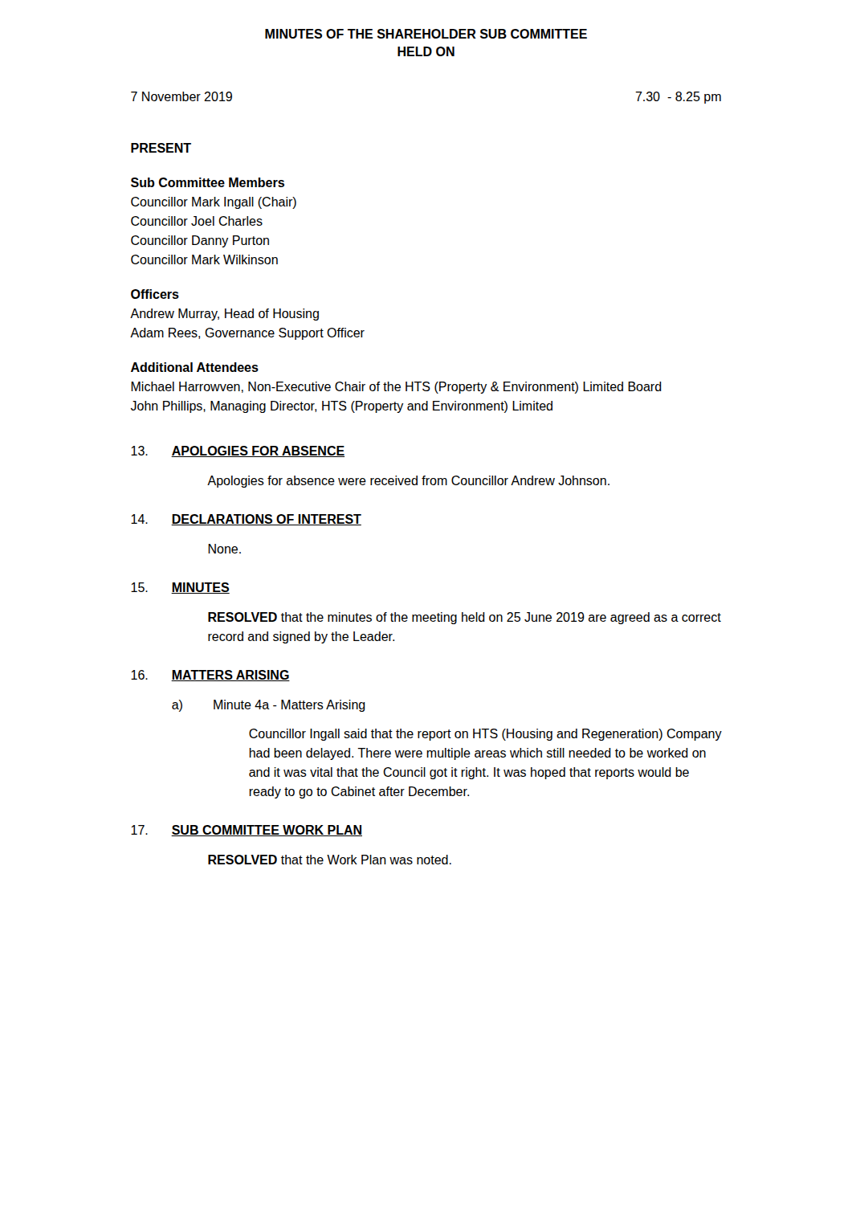Minutes of the Shareholder Sub Committee
Held on
7 November 2019 7.30 - 8.25 pm
Present
Sub Committee Members
Councillor Mark Ingall (Chair)
Councillor Joel Charles
Councillor Danny Purton
Councillor Mark Wilkinson
Officers
Andrew Murray, Head of Housing
Adam Rees, Governance Support Officer
Additional Attendees
Michael Harrowven, Non-Executive Chair of the HTS (Property & Environment) Limited Board
John Phillips, Managing Director, HTS (Property and Environment) Limited
Apologies for Absence
Apologies for absence were received from Councillor Andrew Johnson.
Declarations of Interest
None.
Minutes
RESOLVED that the minutes of the meeting held on 25 June 2019 are agreed as a correct record and signed by the Leader.
Matters Arising
Minute 4a - Matters Arising
Councillor Ingall said that the report on HTS (Housing and Regeneration) Company had been delayed. There were multiple areas which still needed to be worked on and it was vital that the Council got it right. It was hoped that reports would be ready to go to Cabinet after December.
Sub Committee Work Plan
RESOLVED that the Work Plan was noted.